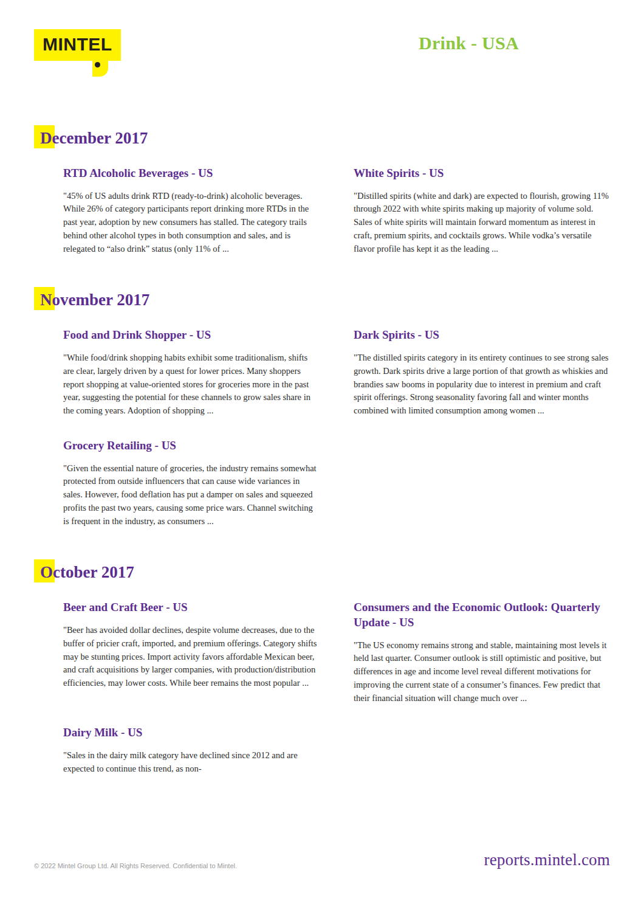MINTEL
Drink - USA
December 2017
RTD Alcoholic Beverages - US
"45% of US adults drink RTD (ready-to-drink) alcoholic beverages. While 26% of category participants report drinking more RTDs in the past year, adoption by new consumers has stalled. The category trails behind other alcohol types in both consumption and sales, and is relegated to “also drink” status (only 11% of ...
White Spirits - US
"Distilled spirits (white and dark) are expected to flourish, growing 11% through 2022 with white spirits making up majority of volume sold. Sales of white spirits will maintain forward momentum as interest in craft, premium spirits, and cocktails grows. While vodka’s versatile flavor profile has kept it as the leading ...
November 2017
Food and Drink Shopper - US
"While food/drink shopping habits exhibit some traditionalism, shifts are clear, largely driven by a quest for lower prices. Many shoppers report shopping at value-oriented stores for groceries more in the past year, suggesting the potential for these channels to grow sales share in the coming years. Adoption of shopping ...
Dark Spirits - US
"The distilled spirits category in its entirety continues to see strong sales growth. Dark spirits drive a large portion of that growth as whiskies and brandies saw booms in popularity due to interest in premium and craft spirit offerings. Strong seasonality favoring fall and winter months combined with limited consumption among women ...
Grocery Retailing - US
"Given the essential nature of groceries, the industry remains somewhat protected from outside influencers that can cause wide variances in sales. However, food deflation has put a damper on sales and squeezed profits the past two years, causing some price wars. Channel switching is frequent in the industry, as consumers ...
October 2017
Beer and Craft Beer - US
"Beer has avoided dollar declines, despite volume decreases, due to the buffer of pricier craft, imported, and premium offerings. Category shifts may be stunting prices. Import activity favors affordable Mexican beer, and craft acquisitions by larger companies, with production/distribution efficiencies, may lower costs. While beer remains the most popular ...
Consumers and the Economic Outlook: Quarterly Update - US
"The US economy remains strong and stable, maintaining most levels it held last quarter. Consumer outlook is still optimistic and positive, but differences in age and income level reveal different motivations for improving the current state of a consumer’s finances. Few predict that their financial situation will change much over ...
Dairy Milk - US
"Sales in the dairy milk category have declined since 2012 and are expected to continue this trend, as non-
© 2022 Mintel Group Ltd. All Rights Reserved. Confidential to Mintel.
reports.mintel.com